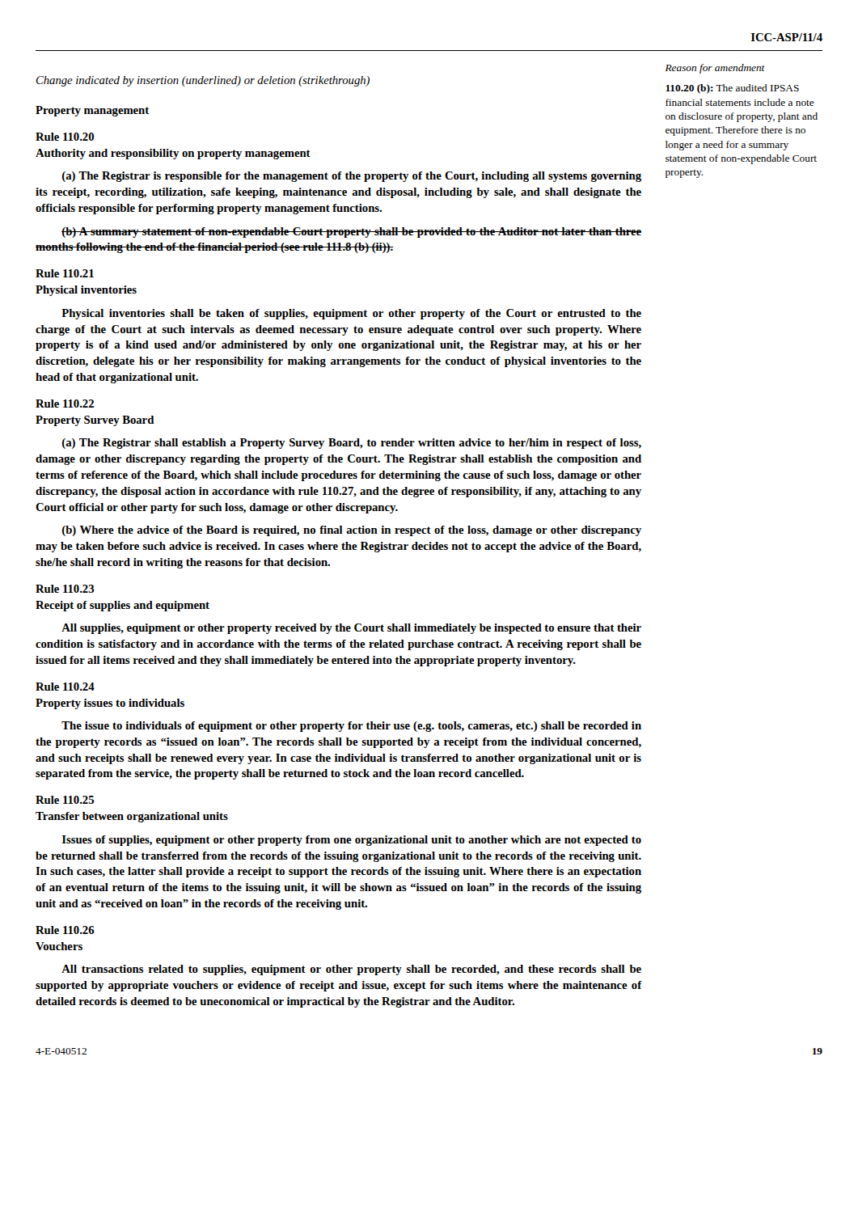ICC-ASP/11/4
Change indicated by insertion (underlined) or deletion (strikethrough)
Property management
Rule 110.20
Authority and responsibility on property management
(a) The Registrar is responsible for the management of the property of the Court, including all systems governing its receipt, recording, utilization, safe keeping, maintenance and disposal, including by sale, and shall designate the officials responsible for performing property management functions.
(b) A summary statement of non-expendable Court property shall be provided to the Auditor not later than three months following the end of the financial period (see rule 111.8 (b) (ii)).
Rule 110.21
Physical inventories
Physical inventories shall be taken of supplies, equipment or other property of the Court or entrusted to the charge of the Court at such intervals as deemed necessary to ensure adequate control over such property. Where property is of a kind used and/or administered by only one organizational unit, the Registrar may, at his or her discretion, delegate his or her responsibility for making arrangements for the conduct of physical inventories to the head of that organizational unit.
Rule 110.22
Property Survey Board
(a) The Registrar shall establish a Property Survey Board, to render written advice to her/him in respect of loss, damage or other discrepancy regarding the property of the Court. The Registrar shall establish the composition and terms of reference of the Board, which shall include procedures for determining the cause of such loss, damage or other discrepancy, the disposal action in accordance with rule 110.27, and the degree of responsibility, if any, attaching to any Court official or other party for such loss, damage or other discrepancy.
(b) Where the advice of the Board is required, no final action in respect of the loss, damage or other discrepancy may be taken before such advice is received. In cases where the Registrar decides not to accept the advice of the Board, she/he shall record in writing the reasons for that decision.
Rule 110.23
Receipt of supplies and equipment
All supplies, equipment or other property received by the Court shall immediately be inspected to ensure that their condition is satisfactory and in accordance with the terms of the related purchase contract. A receiving report shall be issued for all items received and they shall immediately be entered into the appropriate property inventory.
Rule 110.24
Property issues to individuals
The issue to individuals of equipment or other property for their use (e.g. tools, cameras, etc.) shall be recorded in the property records as “issued on loan”. The records shall be supported by a receipt from the individual concerned, and such receipts shall be renewed every year. In case the individual is transferred to another organizational unit or is separated from the service, the property shall be returned to stock and the loan record cancelled.
Rule 110.25
Transfer between organizational units
Issues of supplies, equipment or other property from one organizational unit to another which are not expected to be returned shall be transferred from the records of the issuing organizational unit to the records of the receiving unit. In such cases, the latter shall provide a receipt to support the records of the issuing unit. Where there is an expectation of an eventual return of the items to the issuing unit, it will be shown as “issued on loan” in the records of the issuing unit and as “received on loan” in the records of the receiving unit.
Rule 110.26
Vouchers
All transactions related to supplies, equipment or other property shall be recorded, and these records shall be supported by appropriate vouchers or evidence of receipt and issue, except for such items where the maintenance of detailed records is deemed to be uneconomical or impractical by the Registrar and the Auditor.
Reason for amendment
110.20 (b): The audited IPSAS financial statements include a note on disclosure of property, plant and equipment. Therefore there is no longer a need for a summary statement of non-expendable Court property.
4-E-040512
19